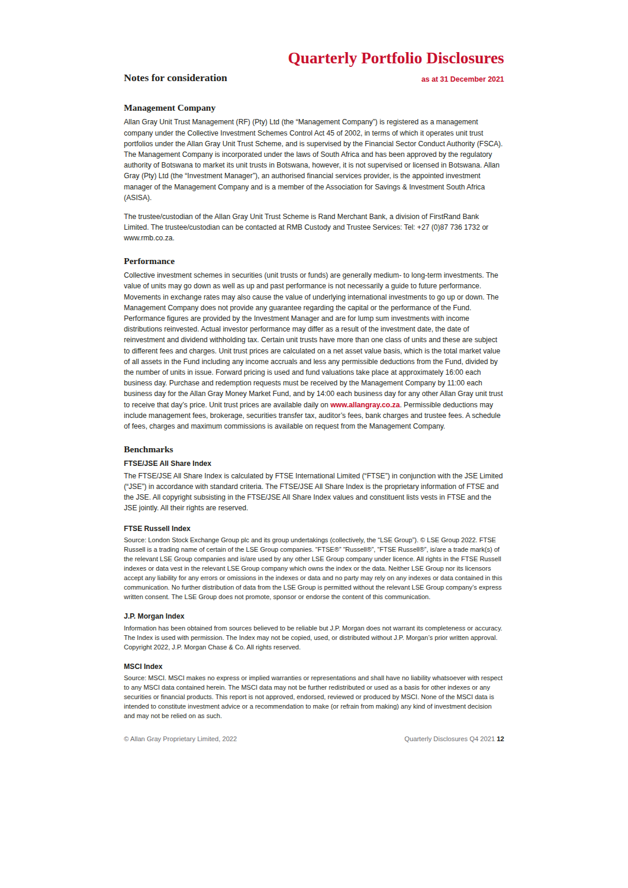Quarterly Portfolio Disclosures
Notes for consideration
as at 31 December 2021
Management Company
Allan Gray Unit Trust Management (RF) (Pty) Ltd (the “Management Company”) is registered as a management company under the Collective Investment Schemes Control Act 45 of 2002, in terms of which it operates unit trust portfolios under the Allan Gray Unit Trust Scheme, and is supervised by the Financial Sector Conduct Authority (FSCA). The Management Company is incorporated under the laws of South Africa and has been approved by the regulatory authority of Botswana to market its unit trusts in Botswana, however, it is not supervised or licensed in Botswana. Allan Gray (Pty) Ltd (the “Investment Manager”), an authorised financial services provider, is the appointed investment manager of the Management Company and is a member of the Association for Savings & Investment South Africa (ASISA).
The trustee/custodian of the Allan Gray Unit Trust Scheme is Rand Merchant Bank, a division of FirstRand Bank Limited. The trustee/custodian can be contacted at RMB Custody and Trustee Services: Tel: +27 (0)87 736 1732 or www.rmb.co.za.
Performance
Collective investment schemes in securities (unit trusts or funds) are generally medium- to long-term investments. The value of units may go down as well as up and past performance is not necessarily a guide to future performance. Movements in exchange rates may also cause the value of underlying international investments to go up or down. The Management Company does not provide any guarantee regarding the capital or the performance of the Fund. Performance figures are provided by the Investment Manager and are for lump sum investments with income distributions reinvested. Actual investor performance may differ as a result of the investment date, the date of reinvestment and dividend withholding tax. Certain unit trusts have more than one class of units and these are subject to different fees and charges. Unit trust prices are calculated on a net asset value basis, which is the total market value of all assets in the Fund including any income accruals and less any permissible deductions from the Fund, divided by the number of units in issue. Forward pricing is used and fund valuations take place at approximately 16:00 each business day. Purchase and redemption requests must be received by the Management Company by 11:00 each business day for the Allan Gray Money Market Fund, and by 14:00 each business day for any other Allan Gray unit trust to receive that day’s price. Unit trust prices are available daily on www.allangray.co.za. Permissible deductions may include management fees, brokerage, securities transfer tax, auditor’s fees, bank charges and trustee fees. A schedule of fees, charges and maximum commissions is available on request from the Management Company.
Benchmarks
FTSE/JSE All Share Index
The FTSE/JSE All Share Index is calculated by FTSE International Limited (“FTSE”) in conjunction with the JSE Limited (“JSE”) in accordance with standard criteria. The FTSE/JSE All Share Index is the proprietary information of FTSE and the JSE. All copyright subsisting in the FTSE/JSE All Share Index values and constituent lists vests in FTSE and the JSE jointly. All their rights are reserved.
FTSE Russell Index
Source: London Stock Exchange Group plc and its group undertakings (collectively, the “LSE Group”). © LSE Group 2022. FTSE Russell is a trading name of certain of the LSE Group companies. “FTSE®” “Russell®”, “FTSE Russell®”, is/are a trade mark(s) of the relevant LSE Group companies and is/are used by any other LSE Group company under licence. All rights in the FTSE Russell indexes or data vest in the relevant LSE Group company which owns the index or the data. Neither LSE Group nor its licensors accept any liability for any errors or omissions in the indexes or data and no party may rely on any indexes or data contained in this communication. No further distribution of data from the LSE Group is permitted without the relevant LSE Group company’s express written consent. The LSE Group does not promote, sponsor or endorse the content of this communication.
J.P. Morgan Index
Information has been obtained from sources believed to be reliable but J.P. Morgan does not warrant its completeness or accuracy. The Index is used with permission. The Index may not be copied, used, or distributed without J.P. Morgan’s prior written approval. Copyright 2022, J.P. Morgan Chase & Co. All rights reserved.
MSCI Index
Source: MSCI. MSCI makes no express or implied warranties or representations and shall have no liability whatsoever with respect to any MSCI data contained herein. The MSCI data may not be further redistributed or used as a basis for other indexes or any securities or financial products. This report is not approved, endorsed, reviewed or produced by MSCI. None of the MSCI data is intended to constitute investment advice or a recommendation to make (or refrain from making) any kind of investment decision and may not be relied on as such.
© Allan Gray Proprietary Limited, 2022
Quarterly Disclosures Q4 2021 12